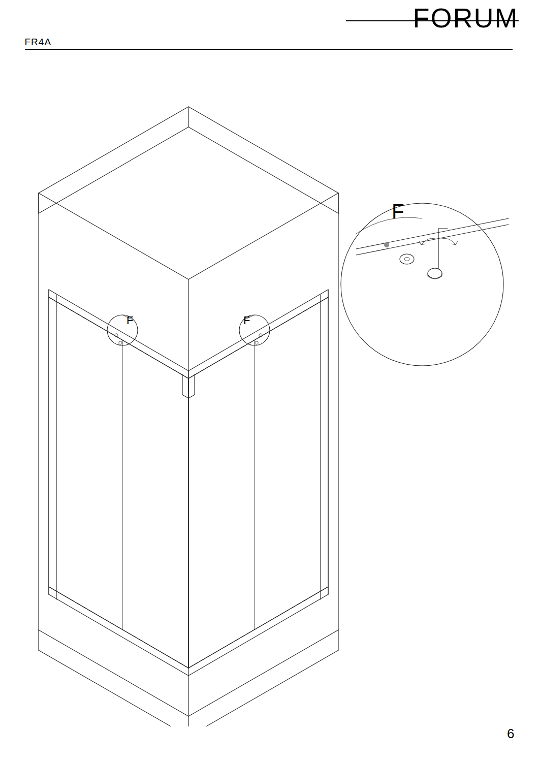FORUM
FR4A
F F F
6